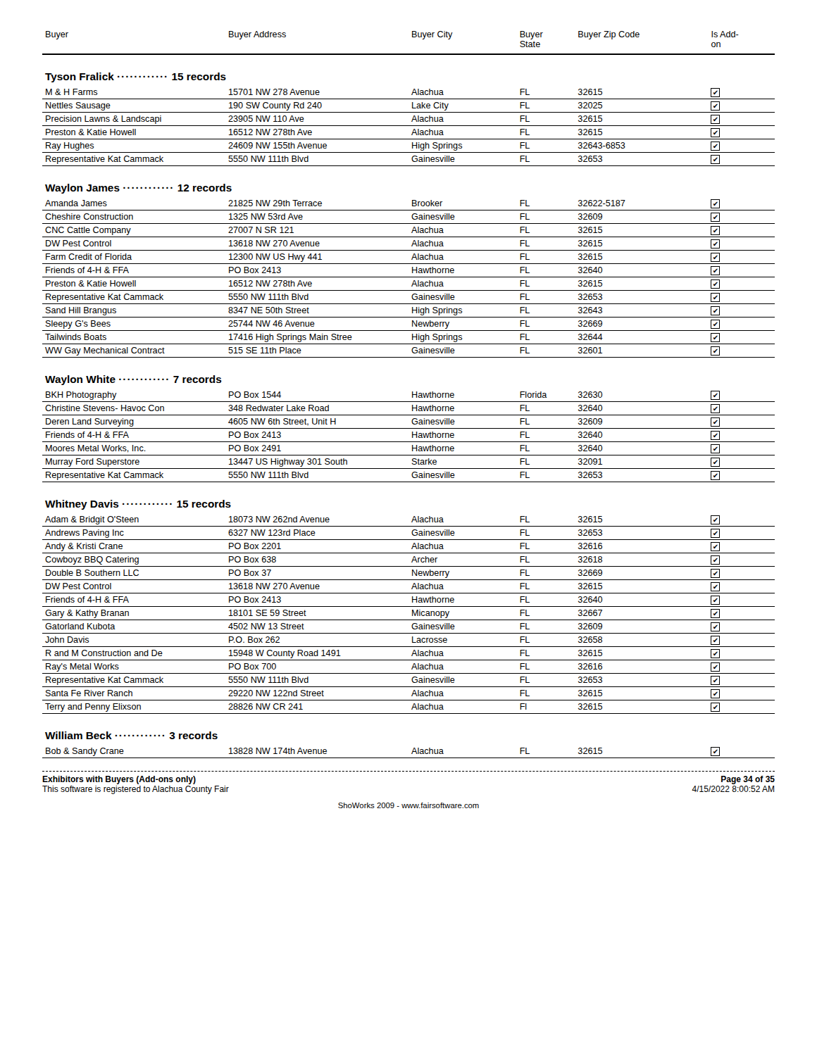| Buyer | Buyer Address | Buyer City | Buyer State | Buyer Zip Code | Is Add- on |
| --- | --- | --- | --- | --- | --- |
| Tyson Fralick ············ 15 records |
| M & H Farms | 15701 NW 278 Avenue | Alachua | FL | 32615 | ✔ |
| Nettles Sausage | 190 SW County Rd 240 | Lake City | FL | 32025 | ✔ |
| Precision Lawns & Landscapi | 23905 NW 110 Ave | Alachua | FL | 32615 | ✔ |
| Preston & Katie Howell | 16512 NW 278th Ave | Alachua | FL | 32615 | ✔ |
| Ray Hughes | 24609 NW 155th Avenue | High Springs | FL | 32643-6853 | ✔ |
| Representative Kat Cammack | 5550 NW 111th Blvd | Gainesville | FL | 32653 | ✔ |
| Waylon James ············ 12 records |
| Amanda James | 21825 NW 29th Terrace | Brooker | FL | 32622-5187 | ✔ |
| Cheshire Construction | 1325 NW 53rd Ave | Gainesville | FL | 32609 | ✔ |
| CNC Cattle Company | 27007 N SR 121 | Alachua | FL | 32615 | ✔ |
| DW Pest Control | 13618 NW 270 Avenue | Alachua | FL | 32615 | ✔ |
| Farm Credit of Florida | 12300 NW US Hwy 441 | Alachua | FL | 32615 | ✔ |
| Friends of 4-H & FFA | PO Box 2413 | Hawthorne | FL | 32640 | ✔ |
| Preston & Katie Howell | 16512 NW 278th Ave | Alachua | FL | 32615 | ✔ |
| Representative Kat Cammack | 5550 NW 111th Blvd | Gainesville | FL | 32653 | ✔ |
| Sand Hill Brangus | 8347 NE 50th Street | High Springs | FL | 32643 | ✔ |
| Sleepy G's Bees | 25744 NW 46 Avenue | Newberry | FL | 32669 | ✔ |
| Tailwinds Boats | 17416 High Springs Main Stree | High Springs | FL | 32644 | ✔ |
| WW Gay Mechanical Contract | 515 SE 11th Place | Gainesville | FL | 32601 | ✔ |
| Waylon White ············ 7 records |
| BKH Photography | PO Box 1544 | Hawthorne | Florida | 32630 | ✔ |
| Christine Stevens- Havoc Con | 348 Redwater Lake Road | Hawthorne | FL | 32640 | ✔ |
| Deren Land Surveying | 4605 NW 6th Street, Unit H | Gainesville | FL | 32609 | ✔ |
| Friends of 4-H & FFA | PO Box 2413 | Hawthorne | FL | 32640 | ✔ |
| Moores Metal Works, Inc. | PO Box 2491 | Hawthorne | FL | 32640 | ✔ |
| Murray Ford Superstore | 13447 US Highway 301 South | Starke | FL | 32091 | ✔ |
| Representative Kat Cammack | 5550 NW 111th Blvd | Gainesville | FL | 32653 | ✔ |
| Whitney Davis ············ 15 records |
| Adam & Bridgit O'Steen | 18073 NW 262nd Avenue | Alachua | FL | 32615 | ✔ |
| Andrews Paving Inc | 6327 NW 123rd Place | Gainesville | FL | 32653 | ✔ |
| Andy & Kristi Crane | PO Box 2201 | Alachua | FL | 32616 | ✔ |
| Cowboyz BBQ Catering | PO Box 638 | Archer | FL | 32618 | ✔ |
| Double B Southern LLC | PO Box 37 | Newberry | FL | 32669 | ✔ |
| DW Pest Control | 13618 NW 270 Avenue | Alachua | FL | 32615 | ✔ |
| Friends of 4-H & FFA | PO Box 2413 | Hawthorne | FL | 32640 | ✔ |
| Gary & Kathy Branan | 18101 SE 59 Street | Micanopy | FL | 32667 | ✔ |
| Gatorland Kubota | 4502 NW 13 Street | Gainesville | FL | 32609 | ✔ |
| John Davis | P.O. Box 262 | Lacrosse | FL | 32658 | ✔ |
| R and M Construction and De | 15948 W County Road 1491 | Alachua | FL | 32615 | ✔ |
| Ray's Metal Works | PO Box 700 | Alachua | FL | 32616 | ✔ |
| Representative Kat Cammack | 5550 NW 111th Blvd | Gainesville | FL | 32653 | ✔ |
| Santa Fe River Ranch | 29220 NW 122nd Street | Alachua | FL | 32615 | ✔ |
| Terry and Penny Elixson | 28826 NW CR 241 | Alachua | Fl | 32615 | ✔ |
| William Beck ············ 3 records |
| Bob & Sandy Crane | 13828 NW 174th Avenue | Alachua | FL | 32615 | ✔ |
Page 34 of 35
4/15/2022 8:00:52 AM
Exhibitors with Buyers (Add-ons only)
This software is registered to Alachua County Fair
ShoWorks 2009 - www.fairsoftware.com